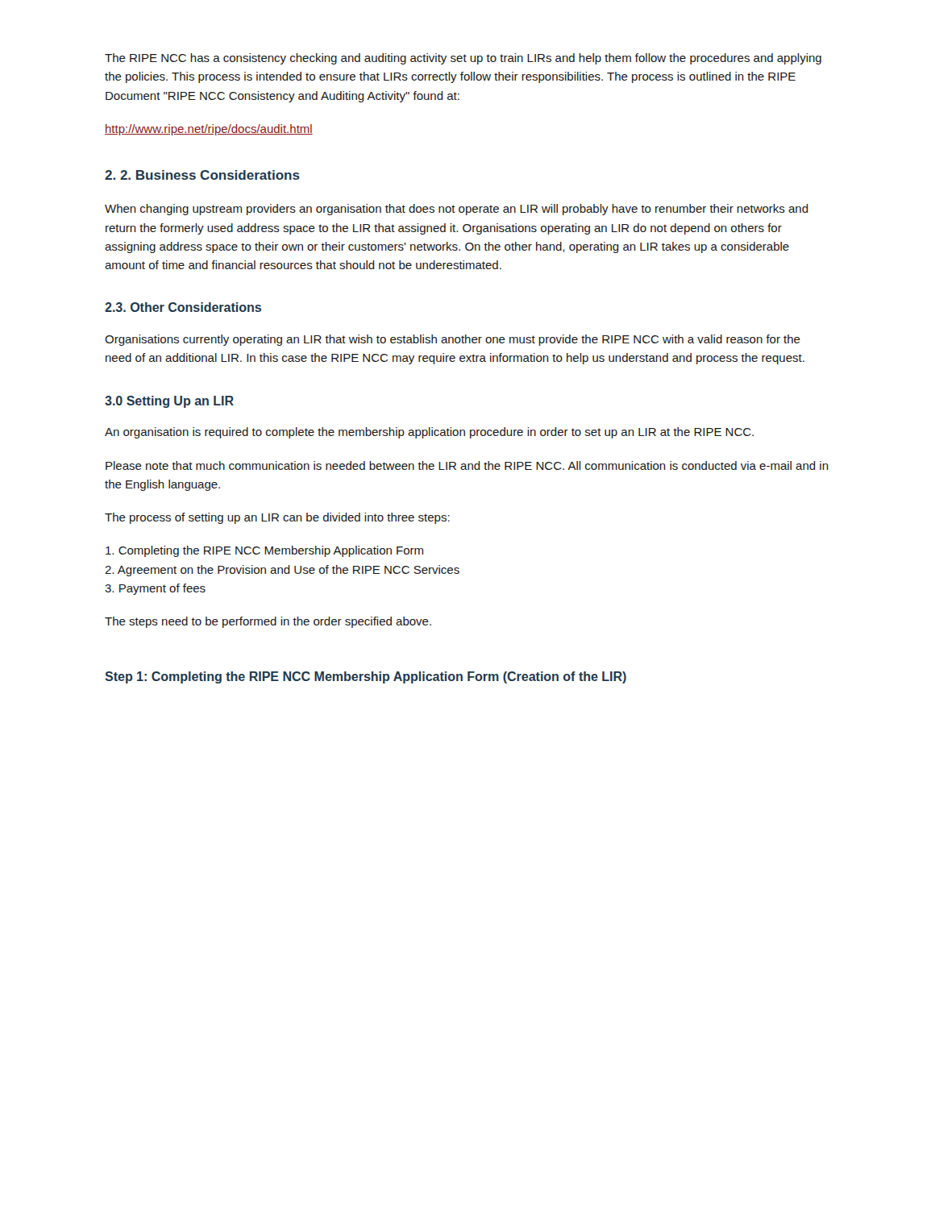The RIPE NCC has a consistency checking and auditing activity set up to train LIRs and help them follow the procedures and applying the policies. This process is intended to ensure that LIRs correctly follow their responsibilities. The process is outlined in the RIPE Document "RIPE NCC Consistency and Auditing Activity" found at:
http://www.ripe.net/ripe/docs/audit.html
2. 2. Business Considerations
When changing upstream providers an organisation that does not operate an LIR will probably have to renumber their networks and return the formerly used address space to the LIR that assigned it. Organisations operating an LIR do not depend on others for assigning address space to their own or their customers' networks. On the other hand, operating an LIR takes up a considerable amount of time and financial resources that should not be underestimated.
2.3. Other Considerations
Organisations currently operating an LIR that wish to establish another one must provide the RIPE NCC with a valid reason for the need of an additional LIR. In this case the RIPE NCC may require extra information to help us understand and process the request.
3.0 Setting Up an LIR
An organisation is required to complete the membership application procedure in order to set up an LIR at the RIPE NCC.
Please note that much communication is needed between the LIR and the RIPE NCC. All communication is conducted via e-mail and in the English language.
The process of setting up an LIR can be divided into three steps:
1. Completing the RIPE NCC Membership Application Form
2. Agreement on the Provision and Use of the RIPE NCC Services
3. Payment of fees
The steps need to be performed in the order specified above.
Step 1: Completing the RIPE NCC Membership Application Form (Creation of the LIR)